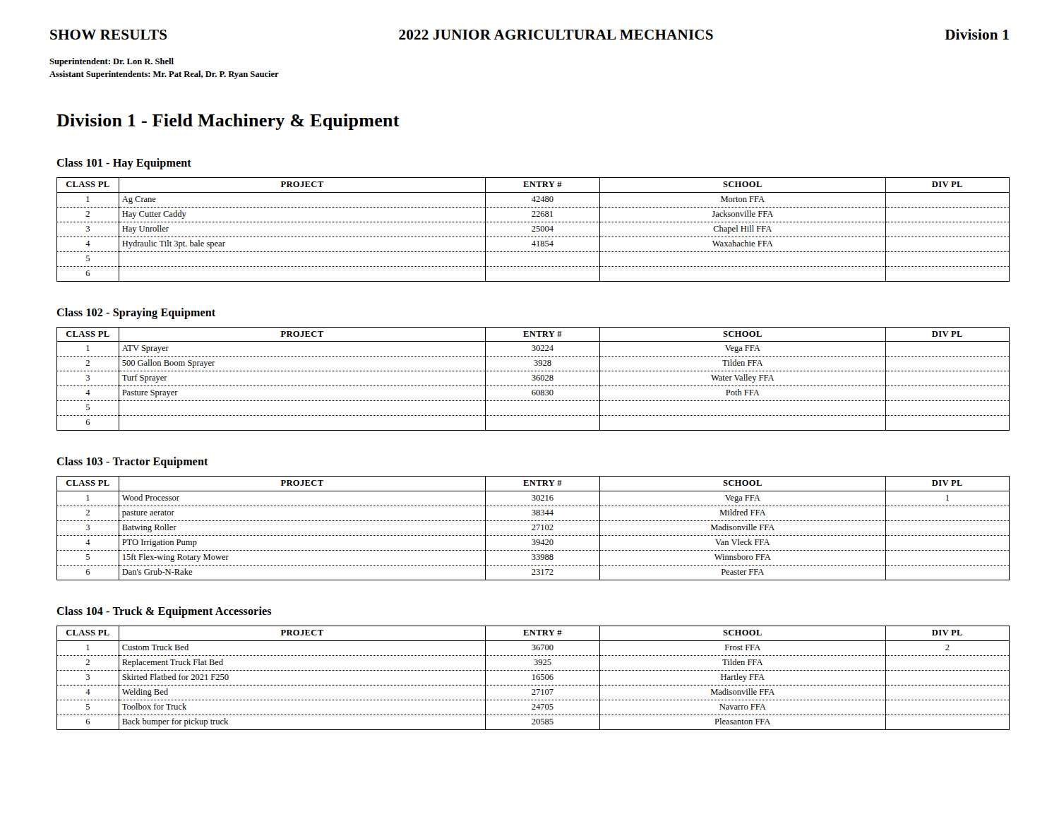SHOW RESULTS
2022 JUNIOR AGRICULTURAL MECHANICS
Division 1
Superintendent: Dr. Lon R. Shell
Assistant Superintendents: Mr. Pat Real, Dr. P. Ryan Saucier
Division 1 - Field Machinery & Equipment
Class 101 - Hay Equipment
| CLASS PL | PROJECT | ENTRY # | SCHOOL | DIV PL |
| --- | --- | --- | --- | --- |
| 1 | Ag Crane | 42480 | Morton FFA | |
| 2 | Hay Cutter Caddy | 22681 | Jacksonville FFA | |
| 3 | Hay Unroller | 25004 | Chapel Hill FFA | |
| 4 | Hydraulic Tilt 3pt. bale spear | 41854 | Waxahachie FFA | |
| 5 | | | | |
| 6 | | | | |
Class 102 - Spraying Equipment
| CLASS PL | PROJECT | ENTRY # | SCHOOL | DIV PL |
| --- | --- | --- | --- | --- |
| 1 | ATV Sprayer | 30224 | Vega FFA | |
| 2 | 500 Gallon Boom Sprayer | 3928 | Tilden FFA | |
| 3 | Turf Sprayer | 36028 | Water Valley FFA | |
| 4 | Pasture Sprayer | 60830 | Poth FFA | |
| 5 | | | | |
| 6 | | | | |
Class 103 - Tractor Equipment
| CLASS PL | PROJECT | ENTRY # | SCHOOL | DIV PL |
| --- | --- | --- | --- | --- |
| 1 | Wood Processor | 30216 | Vega FFA | 1 |
| 2 | pasture aerator | 38344 | Mildred FFA | |
| 3 | Batwing Roller | 27102 | Madisonville FFA | |
| 4 | PTO Irrigation Pump | 39420 | Van Vleck FFA | |
| 5 | 15ft Flex-wing Rotary Mower | 33988 | Winnsboro FFA | |
| 6 | Dan's Grub-N-Rake | 23172 | Peaster FFA | |
Class 104 - Truck & Equipment Accessories
| CLASS PL | PROJECT | ENTRY # | SCHOOL | DIV PL |
| --- | --- | --- | --- | --- |
| 1 | Custom Truck Bed | 36700 | Frost FFA | 2 |
| 2 | Replacement Truck Flat Bed | 3925 | Tilden FFA | |
| 3 | Skirted Flatbed for 2021 F250 | 16506 | Hartley FFA | |
| 4 | Welding Bed | 27107 | Madisonville FFA | |
| 5 | Toolbox for Truck | 24705 | Navarro FFA | |
| 6 | Back bumper for pickup truck | 20585 | Pleasanton FFA | |